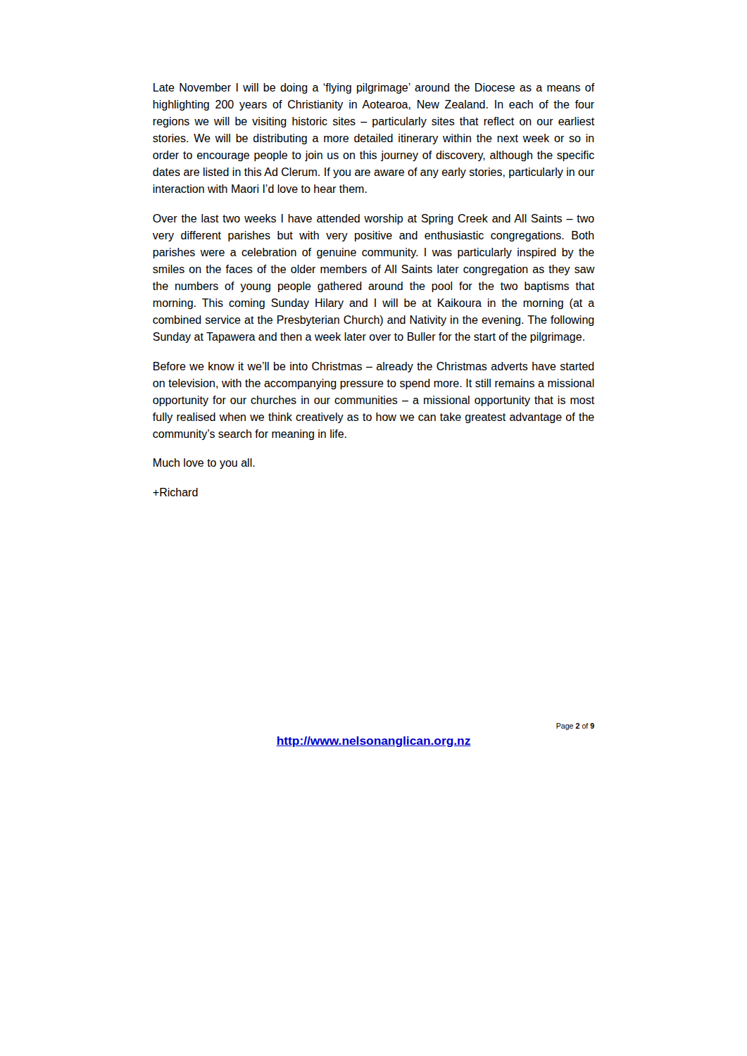Late November I will be doing a ‘flying pilgrimage’ around the Diocese as a means of highlighting 200 years of Christianity in Aotearoa, New Zealand. In each of the four regions we will be visiting historic sites – particularly sites that reflect on our earliest stories. We will be distributing a more detailed itinerary within the next week or so in order to encourage people to join us on this journey of discovery, although the specific dates are listed in this Ad Clerum. If you are aware of any early stories, particularly in our interaction with Maori I’d love to hear them.
Over the last two weeks I have attended worship at Spring Creek and All Saints – two very different parishes but with very positive and enthusiastic congregations. Both parishes were a celebration of genuine community. I was particularly inspired by the smiles on the faces of the older members of All Saints later congregation as they saw the numbers of young people gathered around the pool for the two baptisms that morning. This coming Sunday Hilary and I will be at Kaikoura in the morning (at a combined service at the Presbyterian Church) and Nativity in the evening. The following Sunday at Tapawera and then a week later over to Buller for the start of the pilgrimage.
Before we know it we’ll be into Christmas – already the Christmas adverts have started on television, with the accompanying pressure to spend more. It still remains a missional opportunity for our churches in our communities – a missional opportunity that is most fully realised when we think creatively as to how we can take greatest advantage of the community’s search for meaning in life.
Much love to you all.
+Richard
Page 2 of 9
http://www.nelsonanglican.org.nz